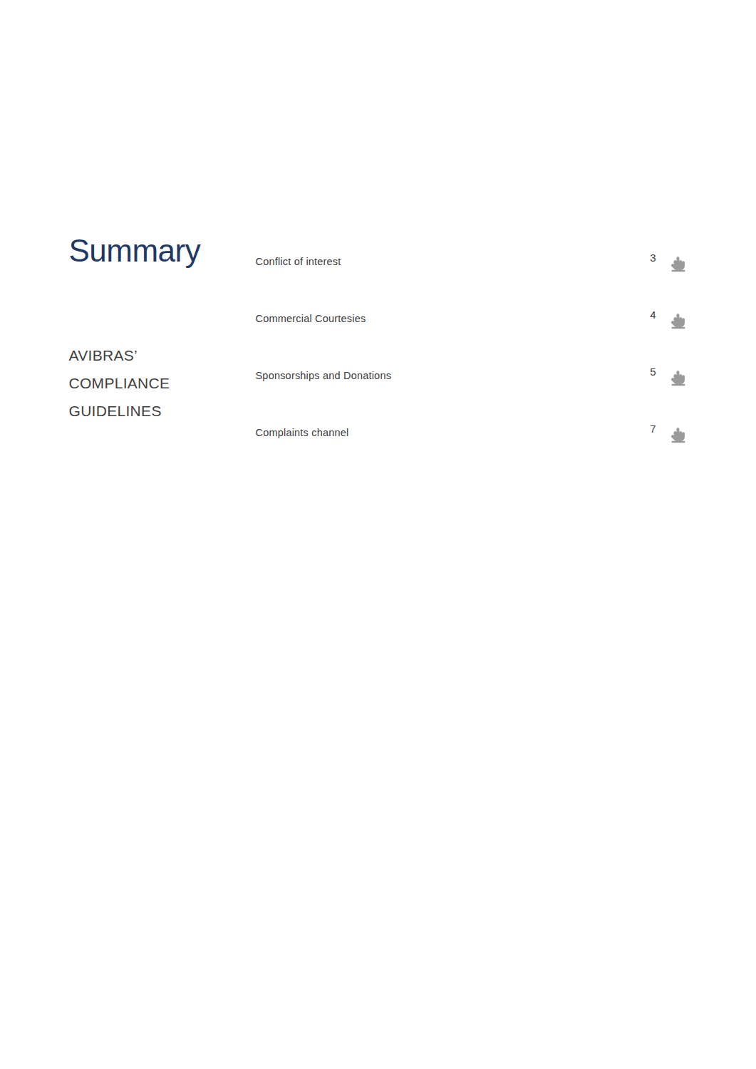Summary
AVIBRAS’
COMPLIANCE
GUIDELINES
Conflict of interest 3
Commercial Courtesies 4
Sponsorships and Donations 5
Complaints channel 7